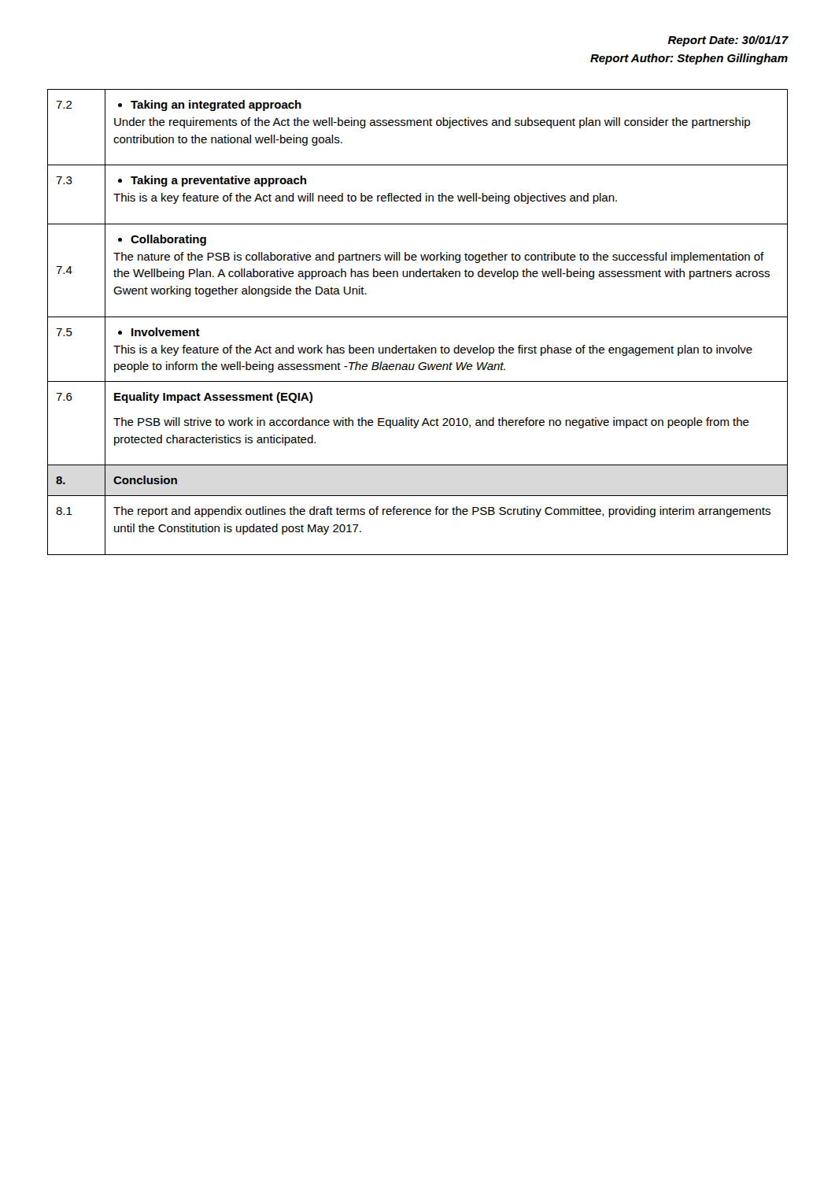Report Date: 30/01/17
Report Author: Stephen Gillingham
| 7.2 | Taking an integrated approach Under the requirements of the Act the well-being assessment objectives and subsequent plan will consider the partnership contribution to the national well-being goals. |
| 7.3 | Taking a preventative approach This is a key feature of the Act and will need to be reflected in the well-being objectives and plan. |
| 7.4 | Collaborating The nature of the PSB is collaborative and partners will be working together to contribute to the successful implementation of the Wellbeing Plan. A collaborative approach has been undertaken to develop the well-being assessment with partners across Gwent working together alongside the Data Unit. |
| 7.5 | Involvement This is a key feature of the Act and work has been undertaken to develop the first phase of the engagement plan to involve people to inform the well-being assessment - The Blaenau Gwent We Want. |
| 7.6 | Equality Impact Assessment (EQIA) The PSB will strive to work in accordance with the Equality Act 2010, and therefore no negative impact on people from the protected characteristics is anticipated. |
| 8. | Conclusion |
| 8.1 | The report and appendix outlines the draft terms of reference for the PSB Scrutiny Committee, providing interim arrangements until the Constitution is updated post May 2017. |